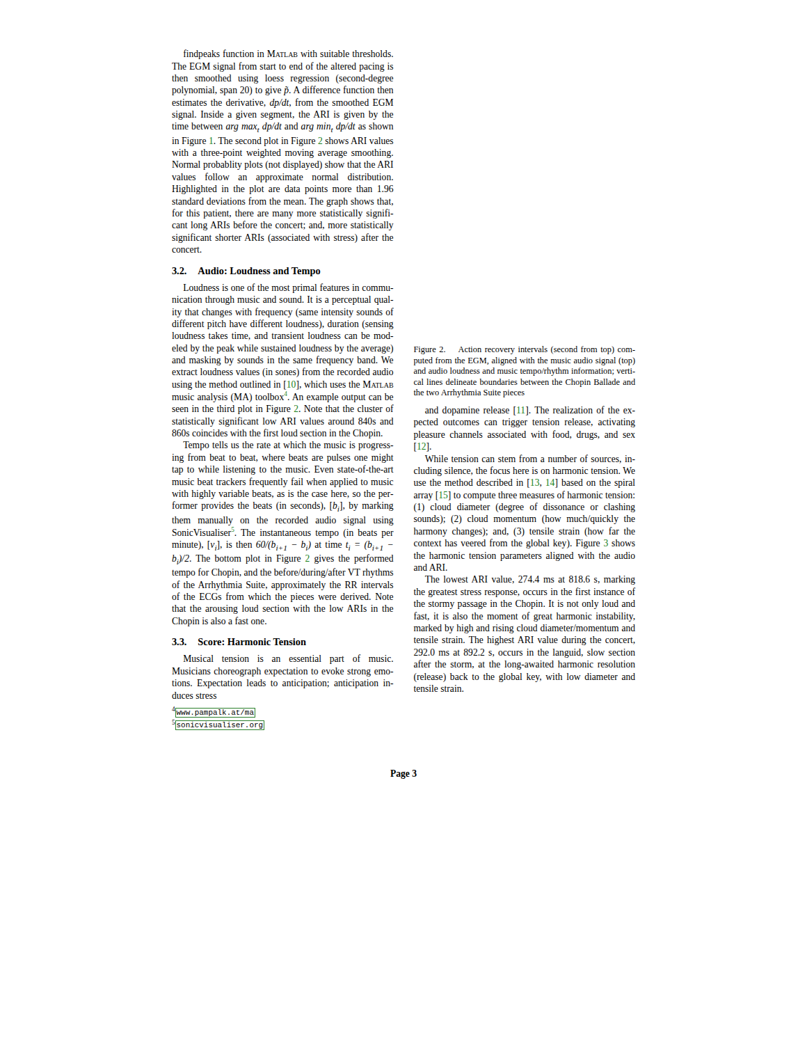findpeaks function in Matlab with suitable thresholds. The EGM signal from start to end of the altered pacing is then smoothed using loess regression (second-degree polynomial, span 20) to give p̃. A difference function then estimates the derivative, dp/dt, from the smoothed EGM signal. Inside a given segment, the ARI is given by the time between arg maxt dp/dt and arg mint dp/dt as shown in Figure 1. The second plot in Figure 2 shows ARI values with a three-point weighted moving average smoothing. Normal probablity plots (not displayed) show that the ARI values follow an approximate normal distribution. Highlighted in the plot are data points more than 1.96 standard deviations from the mean. The graph shows that, for this patient, there are many more statistically significant long ARIs before the concert; and, more statistically significant shorter ARIs (associated with stress) after the concert.
3.2. Audio: Loudness and Tempo
Loudness is one of the most primal features in communication through music and sound. It is a perceptual quality that changes with frequency (same intensity sounds of different pitch have different loudness), duration (sensing loudness takes time, and transient loudness can be modeled by the peak while sustained loudness by the average) and masking by sounds in the same frequency band. We extract loudness values (in sones) from the recorded audio using the method outlined in [10], which uses the Matlab music analysis (MA) toolbox4. An example output can be seen in the third plot in Figure 2. Note that the cluster of statistically significant low ARI values around 840s and 860s coincides with the first loud section in the Chopin.
Tempo tells us the rate at which the music is progressing from beat to beat, where beats are pulses one might tap to while listening to the music. Even state-of-the-art music beat trackers frequently fail when applied to music with highly variable beats, as is the case here, so the performer provides the beats (in seconds), [bi], by marking them manually on the recorded audio signal using SonicVisualiser5. The instantaneous tempo (in beats per minute), [vi], is then 60/(bi+1 − bi) at time ti = (bi+1 − bi)/2. The bottom plot in Figure 2 gives the performed tempo for Chopin, and the before/during/after VT rhythms of the Arrhythmia Suite, approximately the RR intervals of the ECGs from which the pieces were derived. Note that the arousing loud section with the low ARIs in the Chopin is also a fast one.
3.3. Score: Harmonic Tension
Musical tension is an essential part of music. Musicians choreograph expectation to evoke strong emotions. Expectation leads to anticipation; anticipation induces stress
4www.pampalk.at/ma
5sonicvisualiser.org
Figure 2. Action recovery intervals (second from top) computed from the EGM, aligned with the music audio signal (top) and audio loudness and music tempo/rhythm information; vertical lines delineate boundaries between the Chopin Ballade and the two Arrhythmia Suite pieces
and dopamine release [11]. The realization of the expected outcomes can trigger tension release, activating pleasure channels associated with food, drugs, and sex [12].
While tension can stem from a number of sources, including silence, the focus here is on harmonic tension. We use the method described in [13, 14] based on the spiral array [15] to compute three measures of harmonic tension: (1) cloud diameter (degree of dissonance or clashing sounds); (2) cloud momentum (how much/quickly the harmony changes); and, (3) tensile strain (how far the context has veered from the global key). Figure 3 shows the harmonic tension parameters aligned with the audio and ARI.
The lowest ARI value, 274.4 ms at 818.6 s, marking the greatest stress response, occurs in the first instance of the stormy passage in the Chopin. It is not only loud and fast, it is also the moment of great harmonic instability, marked by high and rising cloud diameter/momentum and tensile strain. The highest ARI value during the concert, 292.0 ms at 892.2 s, occurs in the languid, slow section after the storm, at the long-awaited harmonic resolution (release) back to the global key, with low diameter and tensile strain.
Page 3